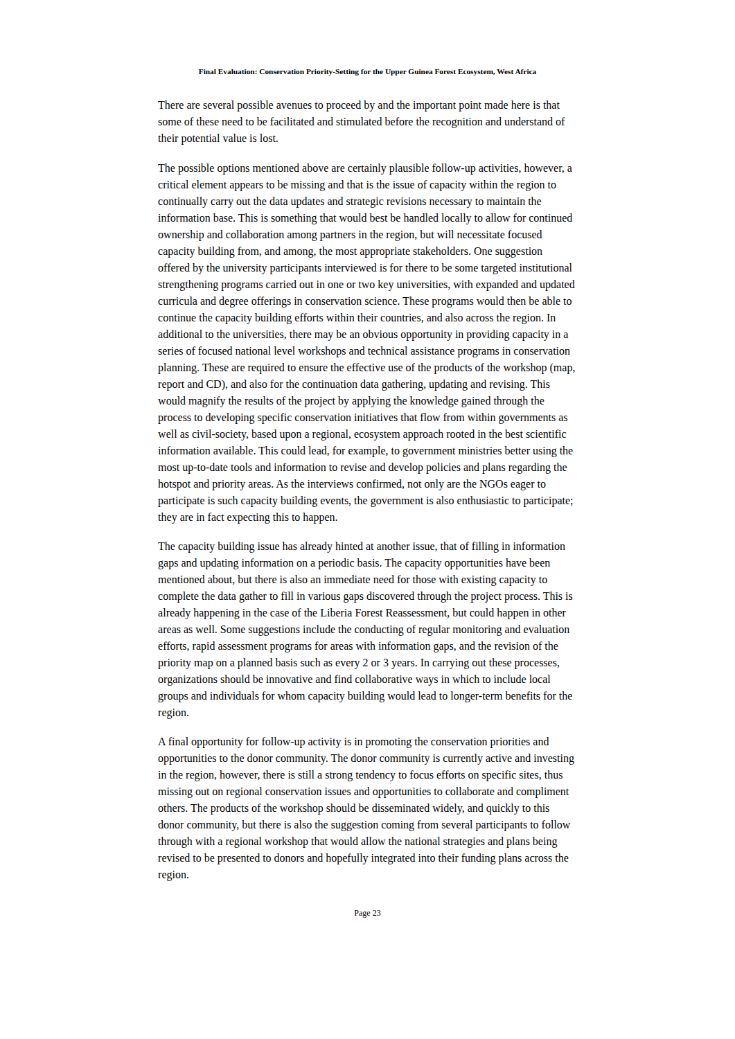Final Evaluation: Conservation Priority-Setting for the Upper Guinea Forest Ecosystem, West Africa
There are several possible avenues to proceed by and the important point made here is that some of these need to be facilitated and stimulated before the recognition and understand of their potential value is lost.
The possible options mentioned above are certainly plausible follow-up activities, however, a critical element appears to be missing and that is the issue of capacity within the region to continually carry out the data updates and strategic revisions necessary to maintain the information base. This is something that would best be handled locally to allow for continued ownership and collaboration among partners in the region, but will necessitate focused capacity building from, and among, the most appropriate stakeholders. One suggestion offered by the university participants interviewed is for there to be some targeted institutional strengthening programs carried out in one or two key universities, with expanded and updated curricula and degree offerings in conservation science. These programs would then be able to continue the capacity building efforts within their countries, and also across the region. In additional to the universities, there may be an obvious opportunity in providing capacity in a series of focused national level workshops and technical assistance programs in conservation planning. These are required to ensure the effective use of the products of the workshop (map, report and CD), and also for the continuation data gathering, updating and revising. This would magnify the results of the project by applying the knowledge gained through the process to developing specific conservation initiatives that flow from within governments as well as civil-society, based upon a regional, ecosystem approach rooted in the best scientific information available. This could lead, for example, to government ministries better using the most up-to-date tools and information to revise and develop policies and plans regarding the hotspot and priority areas. As the interviews confirmed, not only are the NGOs eager to participate is such capacity building events, the government is also enthusiastic to participate; they are in fact expecting this to happen.
The capacity building issue has already hinted at another issue, that of filling in information gaps and updating information on a periodic basis. The capacity opportunities have been mentioned about, but there is also an immediate need for those with existing capacity to complete the data gather to fill in various gaps discovered through the project process. This is already happening in the case of the Liberia Forest Reassessment, but could happen in other areas as well. Some suggestions include the conducting of regular monitoring and evaluation efforts, rapid assessment programs for areas with information gaps, and the revision of the priority map on a planned basis such as every 2 or 3 years. In carrying out these processes, organizations should be innovative and find collaborative ways in which to include local groups and individuals for whom capacity building would lead to longer-term benefits for the region.
A final opportunity for follow-up activity is in promoting the conservation priorities and opportunities to the donor community. The donor community is currently active and investing in the region, however, there is still a strong tendency to focus efforts on specific sites, thus missing out on regional conservation issues and opportunities to collaborate and compliment others. The products of the workshop should be disseminated widely, and quickly to this donor community, but there is also the suggestion coming from several participants to follow through with a regional workshop that would allow the national strategies and plans being revised to be presented to donors and hopefully integrated into their funding plans across the region.
Page 23